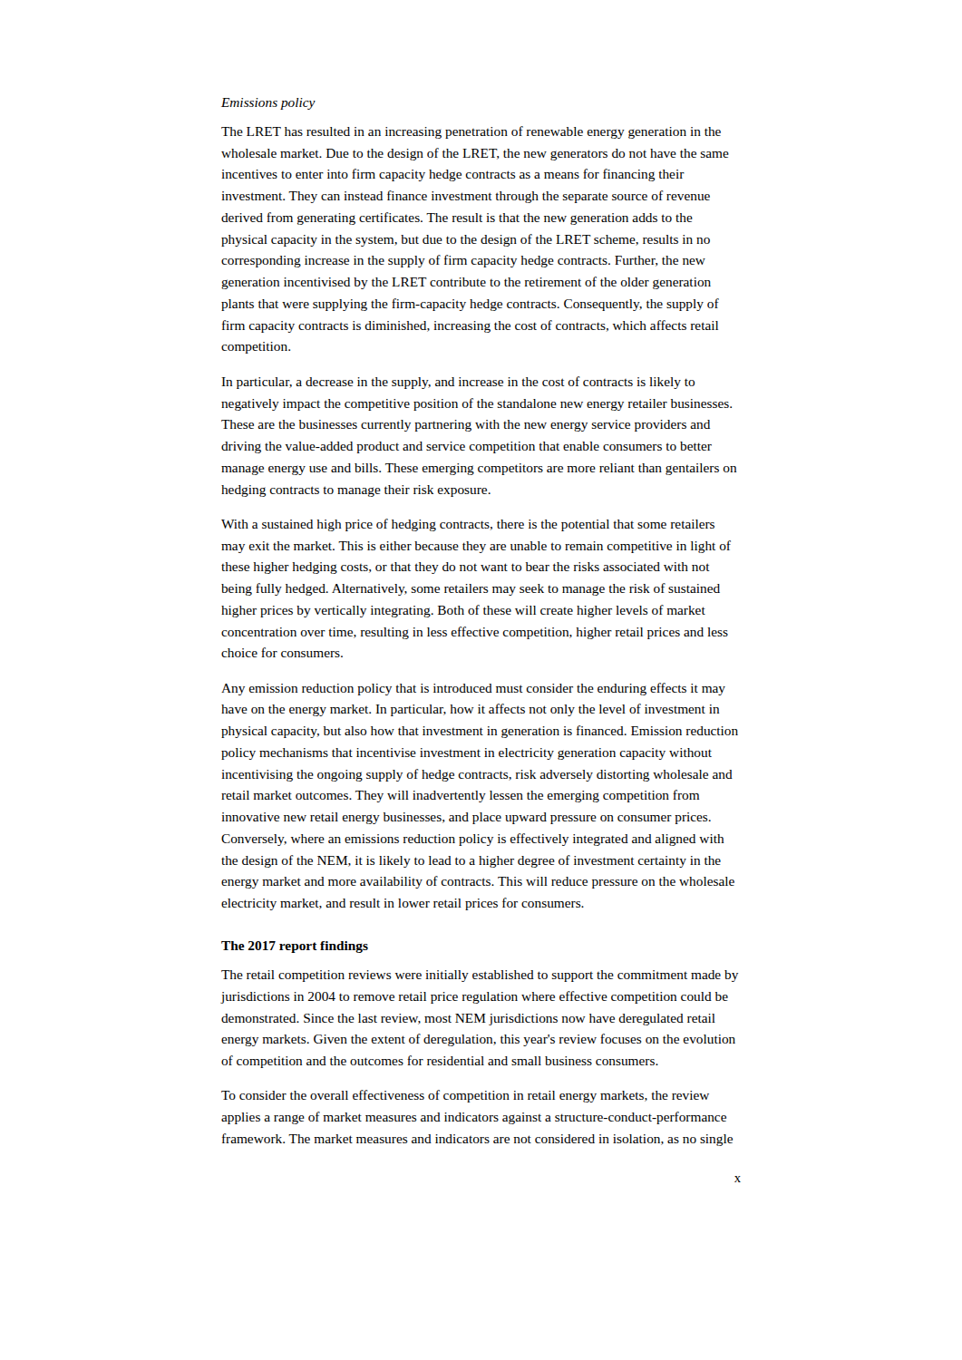Emissions policy
The LRET has resulted in an increasing penetration of renewable energy generation in the wholesale market. Due to the design of the LRET, the new generators do not have the same incentives to enter into firm capacity hedge contracts as a means for financing their investment. They can instead finance investment through the separate source of revenue derived from generating certificates. The result is that the new generation adds to the physical capacity in the system, but due to the design of the LRET scheme, results in no corresponding increase in the supply of firm capacity hedge contracts. Further, the new generation incentivised by the LRET contribute to the retirement of the older generation plants that were supplying the firm-capacity hedge contracts. Consequently, the supply of firm capacity contracts is diminished, increasing the cost of contracts, which affects retail competition.
In particular, a decrease in the supply, and increase in the cost of contracts is likely to negatively impact the competitive position of the standalone new energy retailer businesses. These are the businesses currently partnering with the new energy service providers and driving the value-added product and service competition that enable consumers to better manage energy use and bills. These emerging competitors are more reliant than gentailers on hedging contracts to manage their risk exposure.
With a sustained high price of hedging contracts, there is the potential that some retailers may exit the market. This is either because they are unable to remain competitive in light of these higher hedging costs, or that they do not want to bear the risks associated with not being fully hedged. Alternatively, some retailers may seek to manage the risk of sustained higher prices by vertically integrating. Both of these will create higher levels of market concentration over time, resulting in less effective competition, higher retail prices and less choice for consumers.
Any emission reduction policy that is introduced must consider the enduring effects it may have on the energy market. In particular, how it affects not only the level of investment in physical capacity, but also how that investment in generation is financed. Emission reduction policy mechanisms that incentivise investment in electricity generation capacity without incentivising the ongoing supply of hedge contracts, risk adversely distorting wholesale and retail market outcomes. They will inadvertently lessen the emerging competition from innovative new retail energy businesses, and place upward pressure on consumer prices. Conversely, where an emissions reduction policy is effectively integrated and aligned with the design of the NEM, it is likely to lead to a higher degree of investment certainty in the energy market and more availability of contracts. This will reduce pressure on the wholesale electricity market, and result in lower retail prices for consumers.
The 2017 report findings
The retail competition reviews were initially established to support the commitment made by jurisdictions in 2004 to remove retail price regulation where effective competition could be demonstrated. Since the last review, most NEM jurisdictions now have deregulated retail energy markets. Given the extent of deregulation, this year's review focuses on the evolution of competition and the outcomes for residential and small business consumers.
To consider the overall effectiveness of competition in retail energy markets, the review applies a range of market measures and indicators against a structure-conduct-performance framework. The market measures and indicators are not considered in isolation, as no single
x